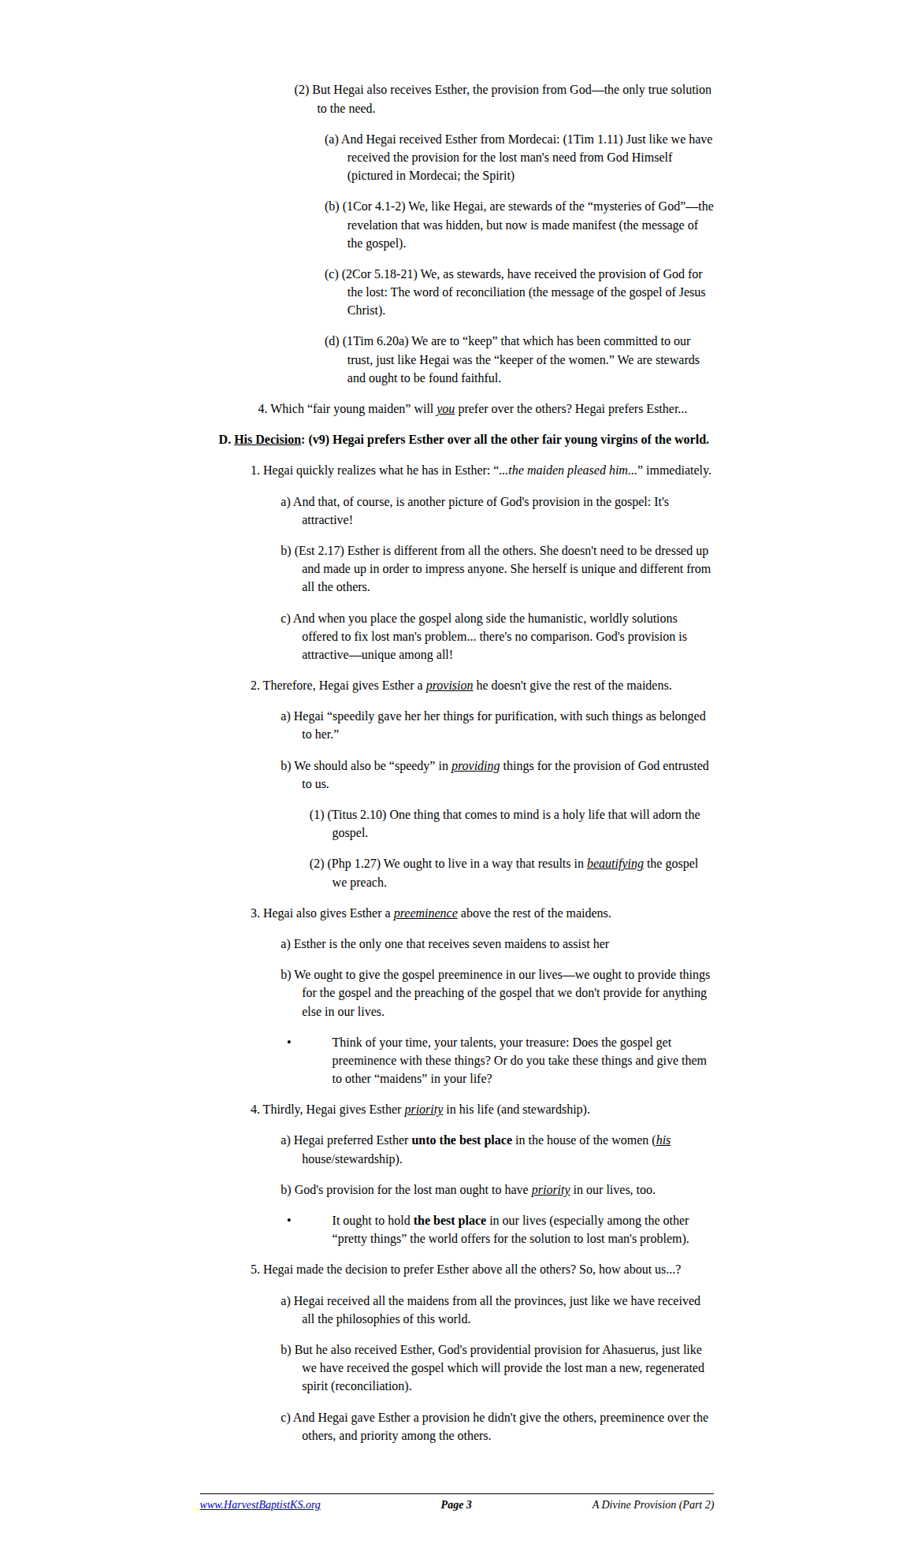(2) But Hegai also receives Esther, the provision from God—the only true solution to the need.
(a) And Hegai received Esther from Mordecai: (1Tim 1.11) Just like we have received the provision for the lost man's need from God Himself (pictured in Mordecai; the Spirit)
(b) (1Cor 4.1-2) We, like Hegai, are stewards of the “mysteries of God”—the revelation that was hidden, but now is made manifest (the message of the gospel).
(c) (2Cor 5.18-21) We, as stewards, have received the provision of God for the lost: The word of reconciliation (the message of the gospel of Jesus Christ).
(d) (1Tim 6.20a) We are to “keep” that which has been committed to our trust, just like Hegai was the “keeper of the women.” We are stewards and ought to be found faithful.
4. Which “fair young maiden” will you prefer over the others? Hegai prefers Esther...
D. His Decision: (v9) Hegai prefers Esther over all the other fair young virgins of the world.
1. Hegai quickly realizes what he has in Esther: “...the maiden pleased him...” immediately.
a) And that, of course, is another picture of God's provision in the gospel: It's attractive!
b) (Est 2.17) Esther is different from all the others. She doesn't need to be dressed up and made up in order to impress anyone. She herself is unique and different from all the others.
c) And when you place the gospel along side the humanistic, worldly solutions offered to fix lost man's problem... there's no comparison. God's provision is attractive—unique among all!
2. Therefore, Hegai gives Esther a provision he doesn't give the rest of the maidens.
a) Hegai “speedily gave her her things for purification, with such things as belonged to her.”
b) We should also be “speedy” in providing things for the provision of God entrusted to us.
(1) (Titus 2.10) One thing that comes to mind is a holy life that will adorn the gospel.
(2) (Php 1.27) We ought to live in a way that results in beautifying the gospel we preach.
3. Hegai also gives Esther a preeminence above the rest of the maidens.
a) Esther is the only one that receives seven maidens to assist her
b) We ought to give the gospel preeminence in our lives—we ought to provide things for the gospel and the preaching of the gospel that we don't provide for anything else in our lives.
•Think of your time, your talents, your treasure: Does the gospel get preeminence with these things? Or do you take these things and give them to other “maidens” in your life?
4. Thirdly, Hegai gives Esther priority in his life (and stewardship).
a) Hegai preferred Esther unto the best place in the house of the women (his house/stewardship).
b) God's provision for the lost man ought to have priority in our lives, too.
•It ought to hold the best place in our lives (especially among the other “pretty things” the world offers for the solution to lost man's problem).
5. Hegai made the decision to prefer Esther above all the others? So, how about us...?
a) Hegai received all the maidens from all the provinces, just like we have received all the philosophies of this world.
b) But he also received Esther, God's providential provision for Ahasuerus, just like we have received the gospel which will provide the lost man a new, regenerated spirit (reconciliation).
c) And Hegai gave Esther a provision he didn't give the others, preeminence over the others, and priority among the others.
www.HarvestBaptistKS.org Page 3 A Divine Provision (Part 2)